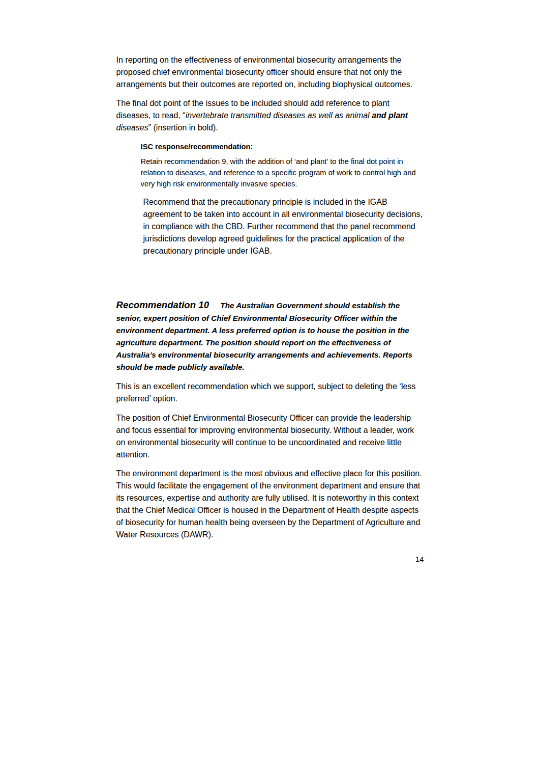In reporting on the effectiveness of environmental biosecurity arrangements the proposed chief environmental biosecurity officer should ensure that not only the arrangements but their outcomes are reported on, including biophysical outcomes.
The final dot point of the issues to be included should add reference to plant diseases, to read, “invertebrate transmitted diseases as well as animal and plant diseases” (insertion in bold).
ISC response/recommendation:
Retain recommendation 9, with the addition of ‘and plant’ to the final dot point in relation to diseases, and reference to a specific program of work to control high and very high risk environmentally invasive species.
Recommend that the precautionary principle is included in the IGAB agreement to be taken into account in all environmental biosecurity decisions, in compliance with the CBD. Further recommend that the panel recommend jurisdictions develop agreed guidelines for the practical application of the precautionary principle under IGAB.
Recommendation 10 The Australian Government should establish the senior, expert position of Chief Environmental Biosecurity Officer within the environment department. A less preferred option is to house the position in the agriculture department. The position should report on the effectiveness of Australia’s environmental biosecurity arrangements and achievements. Reports should be made publicly available.
This is an excellent recommendation which we support, subject to deleting the ‘less preferred’ option.
The position of Chief Environmental Biosecurity Officer can provide the leadership and focus essential for improving environmental biosecurity. Without a leader, work on environmental biosecurity will continue to be uncoordinated and receive little attention.
The environment department is the most obvious and effective place for this position. This would facilitate the engagement of the environment department and ensure that its resources, expertise and authority are fully utilised. It is noteworthy in this context that the Chief Medical Officer is housed in the Department of Health despite aspects of biosecurity for human health being overseen by the Department of Agriculture and Water Resources (DAWR).
14